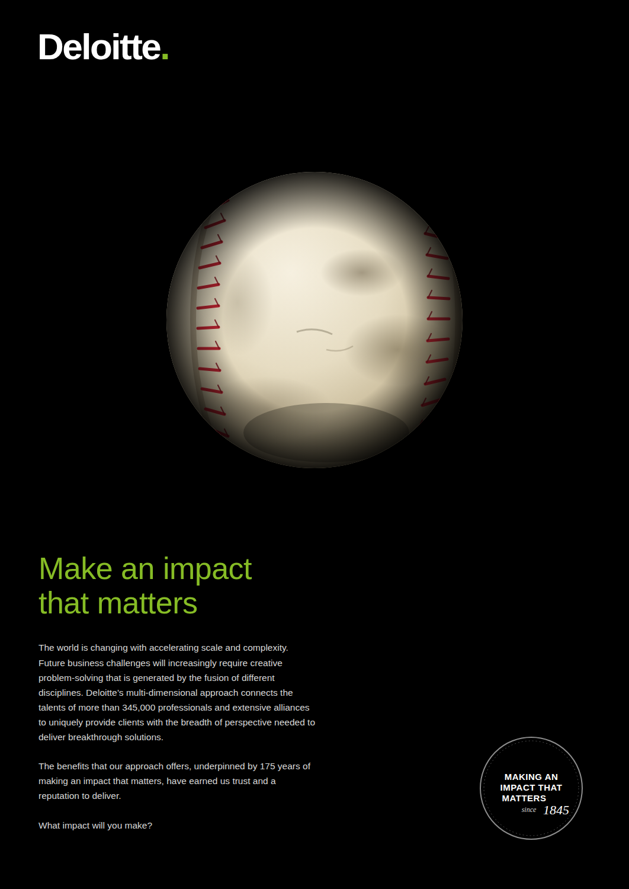Deloitte.
Make an impact
that matters
The world is changing with accelerating scale and complexity. Future business challenges will increasingly require creative problem-solving that is generated by the fusion of different disciplines. Deloitte’s multi-dimensional approach connects the talents of more than 345,000 professionals and extensive alliances to uniquely provide clients with the breadth of perspective needed to deliver breakthrough solutions.
The benefits that our approach offers, underpinned by 175 years of making an impact that matters, have earned us trust and a reputation to deliver.
What impact will you make?
MAKING AN IMPACT THAT MATTERS since 1845